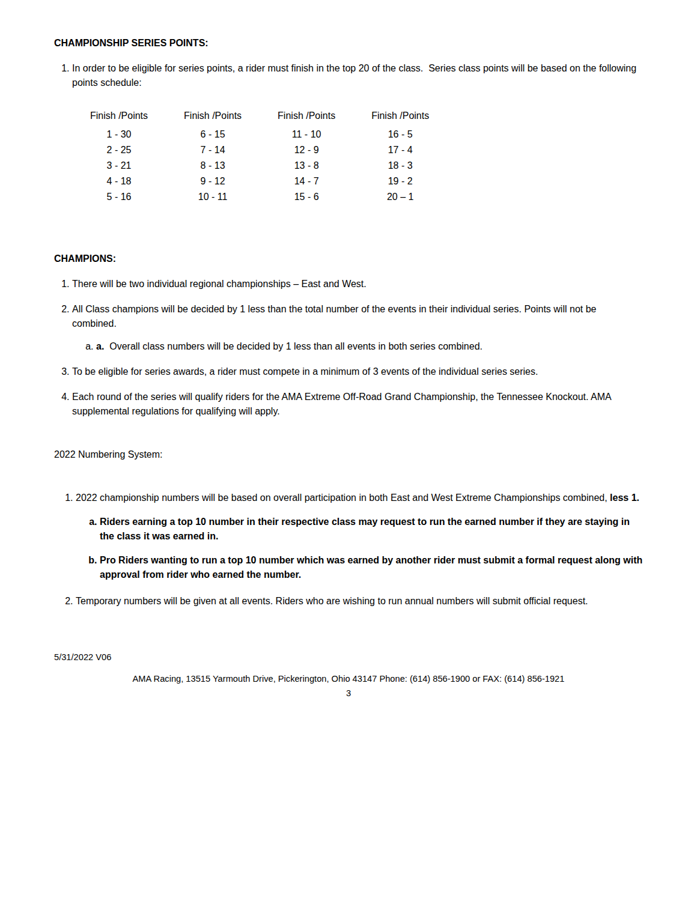CHAMPIONSHIP SERIES POINTS:
In order to be eligible for series points, a rider must finish in the top 20 of the class. Series class points will be based on the following points schedule:
| Finish /Points | Finish /Points | Finish /Points | Finish /Points |
| --- | --- | --- | --- |
| 1 - 30 | 6 - 15 | 11 - 10 | 16 - 5 |
| 2 - 25 | 7 - 14 | 12 - 9 | 17 - 4 |
| 3 - 21 | 8 - 13 | 13 - 8 | 18 - 3 |
| 4 - 18 | 9 - 12 | 14 - 7 | 19 - 2 |
| 5 - 16 | 10 - 11 | 15 - 6 | 20 – 1 |
CHAMPIONS:
There will be two individual regional championships – East and West.
All Class champions will be decided by 1 less than the total number of the events in their individual series. Points will not be combined.
a. Overall class numbers will be decided by 1 less than all events in both series combined.
To be eligible for series awards, a rider must compete in a minimum of 3 events of the individual series series.
Each round of the series will qualify riders for the AMA Extreme Off-Road Grand Championship, the Tennessee Knockout. AMA supplemental regulations for qualifying will apply.
2022 Numbering System:
2022 championship numbers will be based on overall participation in both East and West Extreme Championships combined, less 1.
Riders earning a top 10 number in their respective class may request to run the earned number if they are staying in the class it was earned in.
Pro Riders wanting to run a top 10 number which was earned by another rider must submit a formal request along with approval from rider who earned the number.
Temporary numbers will be given at all events. Riders who are wishing to run annual numbers will submit official request.
5/31/2022 V06
AMA Racing, 13515 Yarmouth Drive, Pickerington, Ohio 43147 Phone: (614) 856-1900 or FAX: (614) 856-1921
3